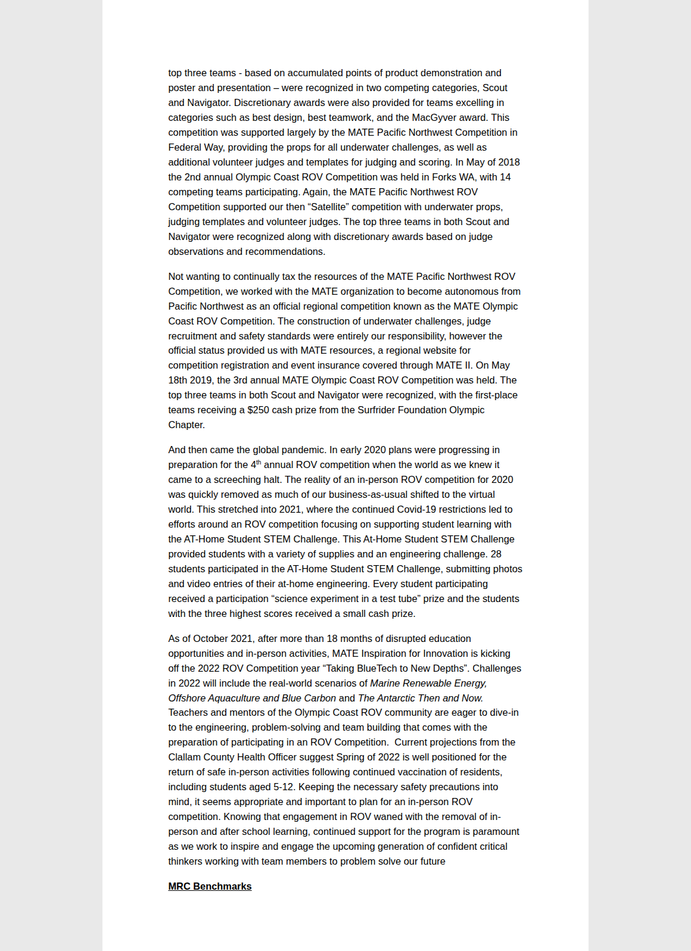top three teams - based on accumulated points of product demonstration and poster and presentation – were recognized in two competing categories, Scout and Navigator. Discretionary awards were also provided for teams excelling in categories such as best design, best teamwork, and the MacGyver award. This competition was supported largely by the MATE Pacific Northwest Competition in Federal Way, providing the props for all underwater challenges, as well as additional volunteer judges and templates for judging and scoring. In May of 2018 the 2nd annual Olympic Coast ROV Competition was held in Forks WA, with 14 competing teams participating. Again, the MATE Pacific Northwest ROV Competition supported our then “Satellite” competition with underwater props, judging templates and volunteer judges. The top three teams in both Scout and Navigator were recognized along with discretionary awards based on judge observations and recommendations.
Not wanting to continually tax the resources of the MATE Pacific Northwest ROV Competition, we worked with the MATE organization to become autonomous from Pacific Northwest as an official regional competition known as the MATE Olympic Coast ROV Competition. The construction of underwater challenges, judge recruitment and safety standards were entirely our responsibility, however the official status provided us with MATE resources, a regional website for competition registration and event insurance covered through MATE II. On May 18th 2019, the 3rd annual MATE Olympic Coast ROV Competition was held. The top three teams in both Scout and Navigator were recognized, with the first-place teams receiving a $250 cash prize from the Surfrider Foundation Olympic Chapter.
And then came the global pandemic. In early 2020 plans were progressing in preparation for the 4th annual ROV competition when the world as we knew it came to a screeching halt. The reality of an in-person ROV competition for 2020 was quickly removed as much of our business-as-usual shifted to the virtual world. This stretched into 2021, where the continued Covid-19 restrictions led to efforts around an ROV competition focusing on supporting student learning with the AT-Home Student STEM Challenge. This At-Home Student STEM Challenge provided students with a variety of supplies and an engineering challenge. 28 students participated in the AT-Home Student STEM Challenge, submitting photos and video entries of their at-home engineering. Every student participating received a participation “science experiment in a test tube” prize and the students with the three highest scores received a small cash prize.
As of October 2021, after more than 18 months of disrupted education opportunities and in-person activities, MATE Inspiration for Innovation is kicking off the 2022 ROV Competition year “Taking BlueTech to New Depths”. Challenges in 2022 will include the real-world scenarios of Marine Renewable Energy, Offshore Aquaculture and Blue Carbon and The Antarctic Then and Now. Teachers and mentors of the Olympic Coast ROV community are eager to dive-in to the engineering, problem-solving and team building that comes with the preparation of participating in an ROV Competition. Current projections from the Clallam County Health Officer suggest Spring of 2022 is well positioned for the return of safe in-person activities following continued vaccination of residents, including students aged 5-12. Keeping the necessary safety precautions into mind, it seems appropriate and important to plan for an in-person ROV competition. Knowing that engagement in ROV waned with the removal of in-person and after school learning, continued support for the program is paramount as we work to inspire and engage the upcoming generation of confident critical thinkers working with team members to problem solve our future
MRC Benchmarks